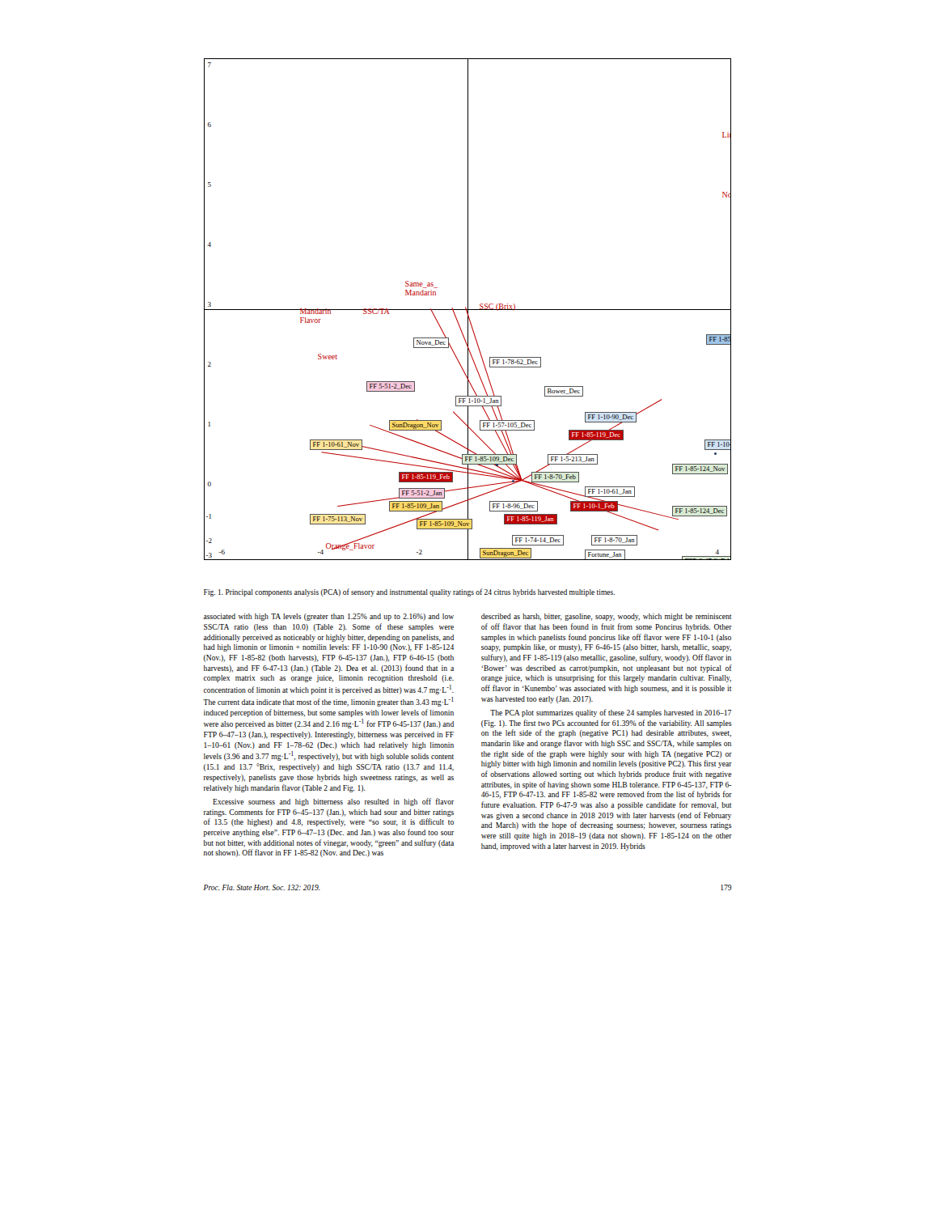7
6
5
4
3
2
1
0
-1
-2
-3
-6
-4
-2
0
2
4
6
8
PC2 (17.13 %)
PC1 (44.26 %)
Limonin
Bitter
Nomilin
Off-Flavor
Same_as_
Mandarin
SSC/TA
Mandarin
Flavor
SSC (Brix)
Sweet
Orange_Flavor
Same_as_Orange
TA (% Acid)
Sour
FF 1-85-82_Nov
FTP-6-46-15_Jan
FF 1-85-82_Dec
FTP-6-46-15_Feb
FTP-6-45-137_Jan
FF 1-10-90_Dec
FF 1-10-90_Nov
Nova_Dec
FF 1-78-62_Dec
Bower_Dec
FF 5-51-2_Dec
FF 1-10-1_Jan
SunDragon_Nov
FF 1-57-105_Dec
FF 1-85-119_Dec
FF 1-10-61_Nov
FF 1-85-109_Dec
FF 1-5-213_Jan
FF 1-85-119_Feb
FF 1-8-70_Feb
FF 5-51-2_Jan
FF 1-10-61_Jan
FF 1-85-124_Nov
FF 1-75-113_Nov
FF 1-85-109_Jan
FF 1-8-96_Dec
FF 1-10-1_Feb
FF 1-85-124_Dec
Kunembo_Jan
FF 1-85-109_Nov
FF 1-85-119_Jan
FTP-6-47-13_Jan
FTP-6-47-13_Dec
FTP-6-47-9_Dec
FF 1-74-14_Dec
FF 1-8-70_Jan
SunDragon_Dec
Fortune_Jan
FTP-6-47-9_Jan
FTP-6-47-9_Feb
Fortune_Feb
Fig. 1. Principal components analysis (PCA) of sensory and instrumental quality ratings of 24 citrus hybrids harvested multiple times.
associated with high TA levels (greater than 1.25% and up to 2.16%) and low SSC/TA ratio (less than 10.0) (Table 2). Some of these samples were additionally perceived as noticeably or highly bitter, depending on panelists, and had high limonin or limonin + nomilin levels: FF 1-10-90 (Nov.), FF 1-85-124 (Nov.), FF 1-85-82 (both harvests), FTP 6-45-137 (Jan.), FTP 6-46-15 (both harvests), and FF 6-47-13 (Jan.) (Table 2). Dea et al. (2013) found that in a complex matrix such as orange juice, limonin recognition threshold (i.e. concentration of limonin at which point it is perceived as bitter) was 4.7 mg·L-1. The current data indicate that most of the time, limonin greater than 3.43 mg·L-1 induced perception of bitterness, but some samples with lower levels of limonin were also perceived as bitter (2.34 and 2.16 mg·L-1 for FTP 6-45-137 (Jan.) and FTP 6–47–13 (Jan.), respectively). Interestingly, bitterness was perceived in FF 1–10–61 (Nov.) and FF 1–78–62 (Dec.) which had relatively high limonin levels (3.96 and 3.77 mg·L-1, respectively), but with high soluble solids content (15.1 and 13.7 °Brix, respectively) and high SSC/TA ratio (13.7 and 11.4, respectively), panelists gave those hybrids high sweetness ratings, as well as relatively high mandarin flavor (Table 2 and Fig. 1).
Excessive sourness and high bitterness also resulted in high off flavor ratings. Comments for FTP 6–45–137 (Jan.), which had sour and bitter ratings of 13.5 (the highest) and 4.8, respectively, were “so sour, it is difficult to perceive anything else”. FTP 6–47–13 (Dec. and Jan.) was also found too sour but not bitter, with additional notes of vinegar, woody, “green” and sulfury (data not shown). Off flavor in FF 1-85-82 (Nov. and Dec.) was
described as harsh, bitter, gasoline, soapy, woody, which might be reminiscent of off flavor that has been found in fruit from some Poncirus hybrids. Other samples in which panelists found poncirus like off flavor were FF 1-10-1 (also soapy, pumpkin like, or musty), FF 6-46-15 (also bitter, harsh, metallic, soapy, sulfury), and FF 1-85-119 (also metallic, gasoline, sulfury, woody). Off flavor in ‘Bower’ was described as carrot/pumpkin, not unpleasant but not typical of orange juice, which is unsurprising for this largely mandarin cultivar. Finally, off flavor in ‘Kunembo’ was associated with high sourness, and it is possible it was harvested too early (Jan. 2017).
The PCA plot summarizes quality of these 24 samples harvested in 2016–17 (Fig. 1). The first two PCs accounted for 61.39% of the variability. All samples on the left side of the graph (negative PC1) had desirable attributes, sweet, mandarin like and orange flavor with high SSC and SSC/TA, while samples on the right side of the graph were highly sour with high TA (negative PC2) or highly bitter with high limonin and nomilin levels (positive PC2). This first year of observations allowed sorting out which hybrids produce fruit with negative attributes, in spite of having shown some HLB tolerance. FTP 6-45-137, FTP 6-46-15, FTP 6-47-13. and FF 1-85-82 were removed from the list of hybrids for future evaluation. FTP 6-47-9 was also a possible candidate for removal, but was given a second chance in 2018 2019 with later harvests (end of February and March) with the hope of decreasing sourness; however, sourness ratings were still quite high in 2018–19 (data not shown). FF 1-85-124 on the other hand, improved with a later harvest in 2019. Hybrids
Proc. Fla. State Hort. Soc. 132: 2019.
179